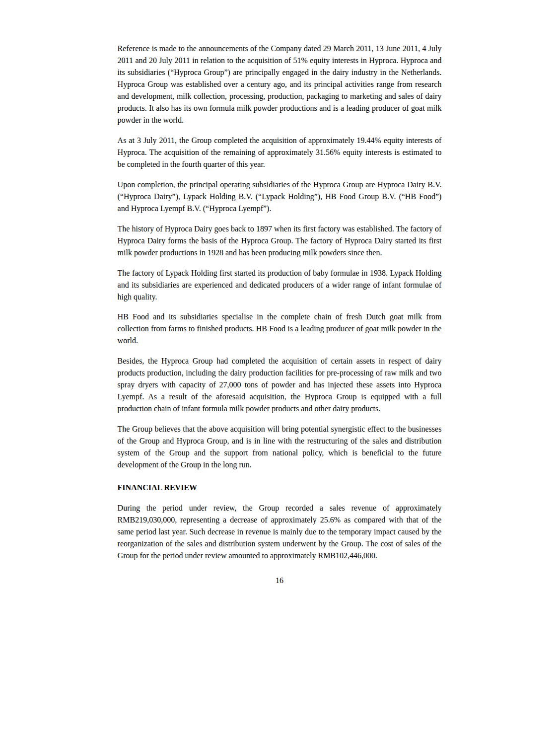Reference is made to the announcements of the Company dated 29 March 2011, 13 June 2011, 4 July 2011 and 20 July 2011 in relation to the acquisition of 51% equity interests in Hyproca. Hyproca and its subsidiaries (“Hyproca Group”) are principally engaged in the dairy industry in the Netherlands. Hyproca Group was established over a century ago, and its principal activities range from research and development, milk collection, processing, production, packaging to marketing and sales of dairy products. It also has its own formula milk powder productions and is a leading producer of goat milk powder in the world.
As at 3 July 2011, the Group completed the acquisition of approximately 19.44% equity interests of Hyproca. The acquisition of the remaining of approximately 31.56% equity interests is estimated to be completed in the fourth quarter of this year.
Upon completion, the principal operating subsidiaries of the Hyproca Group are Hyproca Dairy B.V. (“Hyproca Dairy”), Lypack Holding B.V. (“Lypack Holding”), HB Food Group B.V. (“HB Food”) and Hyproca Lyempf B.V. (“Hyproca Lyempf”).
The history of Hyproca Dairy goes back to 1897 when its first factory was established. The factory of Hyproca Dairy forms the basis of the Hyproca Group. The factory of Hyproca Dairy started its first milk powder productions in 1928 and has been producing milk powders since then.
The factory of Lypack Holding first started its production of baby formulae in 1938. Lypack Holding and its subsidiaries are experienced and dedicated producers of a wider range of infant formulae of high quality.
HB Food and its subsidiaries specialise in the complete chain of fresh Dutch goat milk from collection from farms to finished products. HB Food is a leading producer of goat milk powder in the world.
Besides, the Hyproca Group had completed the acquisition of certain assets in respect of dairy products production, including the dairy production facilities for pre-processing of raw milk and two spray dryers with capacity of 27,000 tons of powder and has injected these assets into Hyproca Lyempf. As a result of the aforesaid acquisition, the Hyproca Group is equipped with a full production chain of infant formula milk powder products and other dairy products.
The Group believes that the above acquisition will bring potential synergistic effect to the businesses of the Group and Hyproca Group, and is in line with the restructuring of the sales and distribution system of the Group and the support from national policy, which is beneficial to the future development of the Group in the long run.
FINANCIAL REVIEW
During the period under review, the Group recorded a sales revenue of approximately RMB219,030,000, representing a decrease of approximately 25.6% as compared with that of the same period last year. Such decrease in revenue is mainly due to the temporary impact caused by the reorganization of the sales and distribution system underwent by the Group. The cost of sales of the Group for the period under review amounted to approximately RMB102,446,000.
16